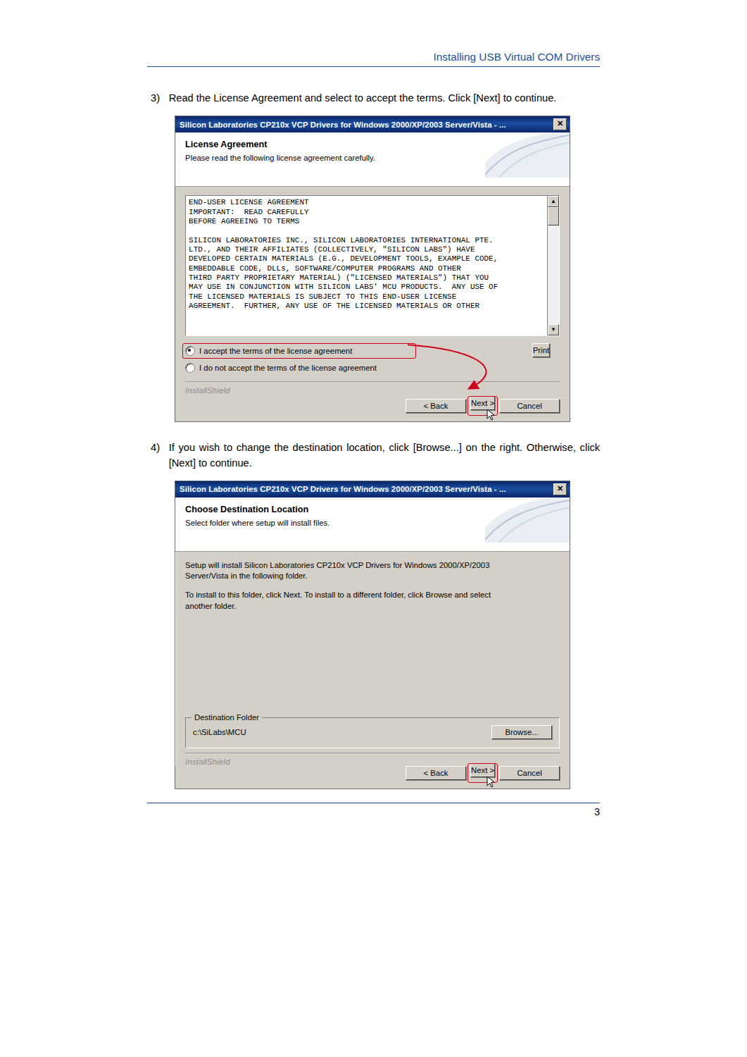Installing USB Virtual COM Drivers
3) Read the License Agreement and select to accept the terms. Click [Next] to continue.
Silicon Laboratories CP210x VCP Drivers for Windows 2000/XP/2003 Server/Vista - ... ✕
License Agreement
Please read the following license agreement carefully.
END-USER LICENSE AGREEMENT IMPORTANT: READ CAREFULLY BEFORE AGREEING TO TERMS SILICON LABORATORIES INC., SILICON LABORATORIES INTERNATIONAL PTE. LTD., AND THEIR AFFILIATES (COLLECTIVELY, "SILICON LABS") HAVE DEVELOPED CERTAIN MATERIALS (E.G., DEVELOPMENT TOOLS, EXAMPLE CODE, EMBEDDABLE CODE, DLLs, SOFTWARE/COMPUTER PROGRAMS AND OTHER THIRD PARTY PROPRIETARY MATERIAL) ("LICENSED MATERIALS") THAT YOU MAY USE IN CONJUNCTION WITH SILICON LABS' MCU PRODUCTS. ANY USE OF THE LICENSED MATERIALS IS SUBJECT TO THIS END-USER LICENSE AGREEMENT. FURTHER, ANY USE OF THE LICENSED MATERIALS OR OTHER
▲
▼
I accept the terms of the license agreement Print
I do not accept the terms of the license agreement
InstallShield
< Back Next > Cancel
4) If you wish to change the destination location, click [Browse...] on the right. Otherwise, click [Next] to continue.
Silicon Laboratories CP210x VCP Drivers for Windows 2000/XP/2003 Server/Vista - ... ✕
Choose Destination Location
Select folder where setup will install files.
Setup will install Silicon Laboratories CP210x VCP Drivers for Windows 2000/XP/2003
Server/Vista in the following folder.
To install to this folder, click Next. To install to a different folder, click Browse and select
another folder.
Destination Folder
c:\SiLabs\MCU Browse...
InstallShield
< Back Next > Cancel
3